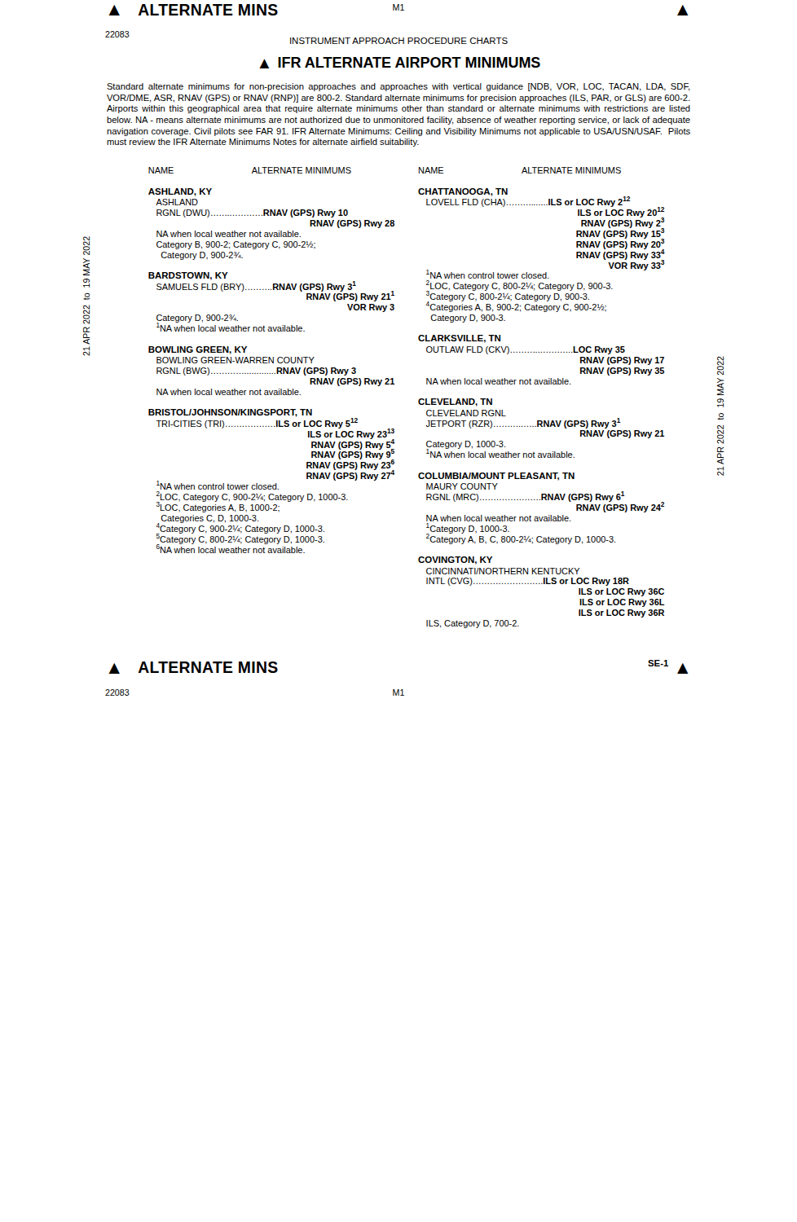▲ ALTERNATE MINS ▲ 22083
M1
INSTRUMENT APPROACH PROCEDURE CHARTS
▲IFR ALTERNATE AIRPORT MINIMUMS
Standard alternate minimums for non-precision approaches and approaches with vertical guidance [NDB, VOR, LOC, TACAN, LDA, SDF, VOR/DME, ASR, RNAV (GPS) or RNAV (RNP)] are 800-2. Standard alternate minimums for precision approaches (ILS, PAR, or GLS) are 600-2. Airports within this geographical area that require alternate minimums other than standard or alternate minimums with restrictions are listed below. NA - means alternate minimums are not authorized due to unmonitored facility, absence of weather reporting service, or lack of adequate navigation coverage. Civil pilots see FAR 91. IFR Alternate Minimums: Ceiling and Visibility Minimums not applicable to USA/USN/USAF. Pilots must review the IFR Alternate Minimums Notes for alternate airfield suitability.
21 APR 2022 to 19 MAY 2022
21 APR 2022 to 19 MAY 2022
NAME ALTERNATE MINIMUMS
ASHLAND, KY
ASHLAND
RGNL (DWU)…….…………RNAV (GPS) Rwy 10
RNAV (GPS) Rwy 28
NA when local weather not available.
Category B, 900-2; Category C, 900-2½;
Category D, 900-2¾.
BARDSTOWN, KY
SAMUELS FLD (BRY)……….RNAV (GPS) Rwy 31
RNAV (GPS) Rwy 211
VOR Rwy 3
Category D, 900-2¾.
1NA when local weather not available.
BOWLING GREEN, KY
BOWLING GREEN-WARREN COUNTY
RGNL (BWG)………….............RNAV (GPS) Rwy 3
RNAV (GPS) Rwy 21
NA when local weather not available.
BRISTOL/JOHNSON/KINGSPORT, TN
TRI-CITIES (TRI)………………ILS or LOC Rwy 512
ILS or LOC Rwy 2313
RNAV (GPS) Rwy 54
RNAV (GPS) Rwy 95
RNAV (GPS) Rwy 236
RNAV (GPS) Rwy 274
1NA when control tower closed.
2LOC, Category C, 900-2¼; Category D, 1000-3.
3LOC, Categories A, B, 1000-2;
Categories C, D, 1000-3.
4Category C, 900-2¼; Category D, 1000-3.
5Category C, 800-2¼; Category D, 1000-3.
6NA when local weather not available.
NAME ALTERNATE MINIMUMS
CHATTANOOGA, TN
LOVELL FLD (CHA)……….......ILS or LOC Rwy 212
ILS or LOC Rwy 2012
RNAV (GPS) Rwy 23
RNAV (GPS) Rwy 153
RNAV (GPS) Rwy 203
RNAV (GPS) Rwy 334
VOR Rwy 333
1NA when control tower closed.
2LOC, Category C, 800-2¼; Category D, 900-3.
3Category C, 800-2¼; Category D, 900-3.
4Categories A, B, 900-2; Category C, 900-2½;
Category D, 900-3.
CLARKSVILLE, TN
OUTLAW FLD (CKV)………...………..LOC Rwy 35
RNAV (GPS) Rwy 17
RNAV (GPS) Rwy 35
NA when local weather not available.
CLEVELAND, TN
CLEVELAND RGNL
JETPORT (RZR)……….…...RNAV (GPS) Rwy 31
RNAV (GPS) Rwy 21
Category D, 1000-3.
1NA when local weather not available.
COLUMBIA/MOUNT PLEASANT, TN
MAURY COUNTY
RGNL (MRC)………………….RNAV (GPS) Rwy 61
RNAV (GPS) Rwy 242
NA when local weather not available.
1Category D, 1000-3.
2Category A, B, C, 800-2¼; Category D, 1000-3.
COVINGTON, KY
CINCINNATI/NORTHERN KENTUCKY
INTL (CVG)…………………….ILS or LOC Rwy 18R
ILS or LOC Rwy 36C
ILS or LOC Rwy 36L
ILS or LOC Rwy 36R
ILS, Category D, 700-2.
▲ ALTERNATE MINS 22083 M1 SE-1 ▲